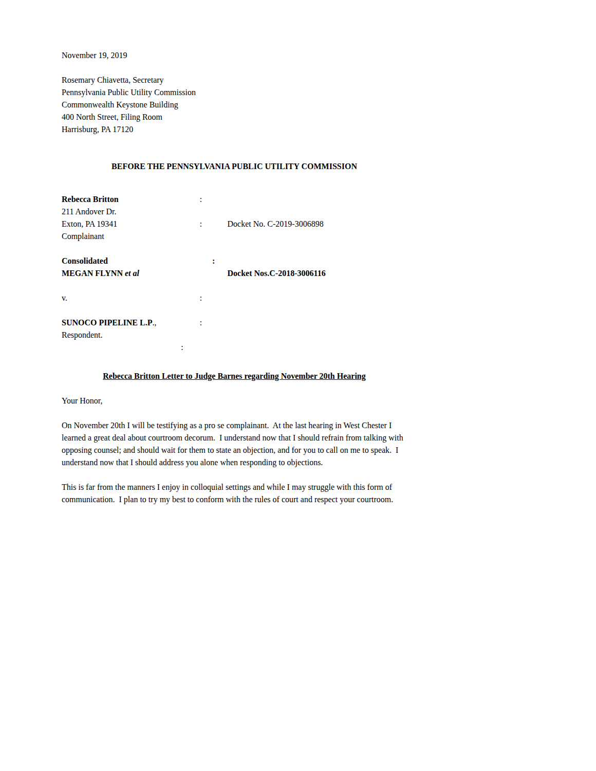November 19, 2019
Rosemary Chiavetta, Secretary
Pennsylvania Public Utility Commission
Commonwealth Keystone Building
400 North Street, Filing Room
Harrisburg, PA 17120
BEFORE THE PENNSYLVANIA PUBLIC UTILITY COMMISSION
| Rebecca Britton | : | |
| 211 Andover Dr. | | |
| Exton, PA 19341 | : | Docket No. C-2019-3006898 |
| Complainant | | |
| Consolidated | : | |
| MEGAN FLYNN et al | | Docket Nos.C-2018-3006116 |
| v. | : | |
| SUNOCO PIPELINE L.P ., | : | |
| Respondent. | | |
| : | | |
Rebecca Britton Letter to Judge Barnes regarding November 20th Hearing
Your Honor,
On November 20th I will be testifying as a pro se complainant. At the last hearing in West Chester I learned a great deal about courtroom decorum. I understand now that I should refrain from talking with opposing counsel; and should wait for them to state an objection, and for you to call on me to speak. I understand now that I should address you alone when responding to objections.
This is far from the manners I enjoy in colloquial settings and while I may struggle with this form of communication. I plan to try my best to conform with the rules of court and respect your courtroom.